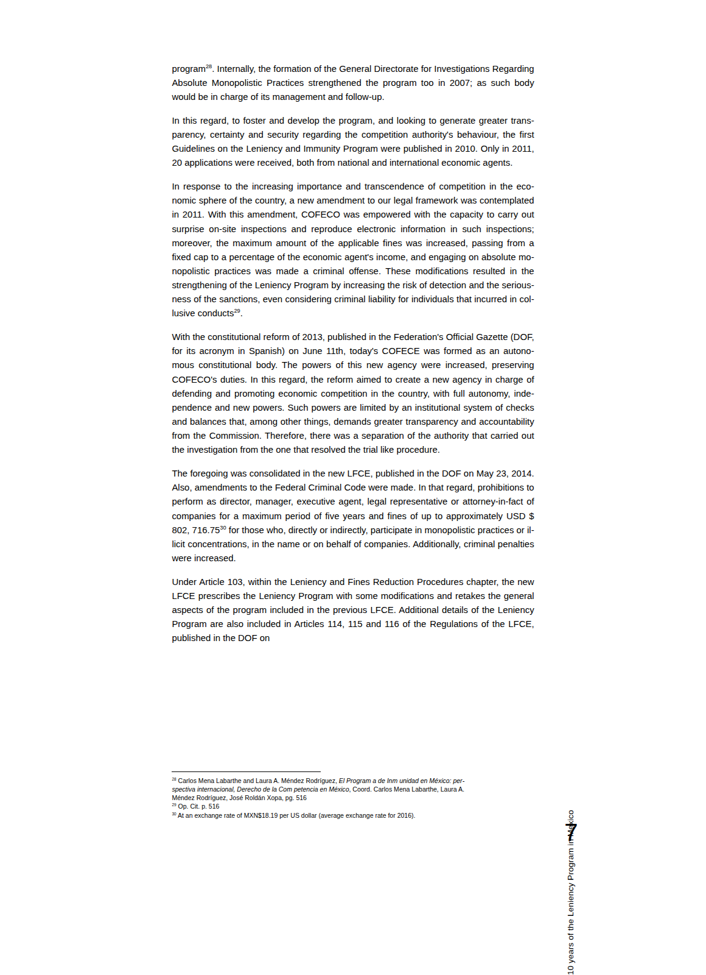program28. Internally, the formation of the General Directorate for Investigations Regarding Absolute Monopolistic Practices strengthened the program too in 2007; as such body would be in charge of its management and follow-up.
In this regard, to foster and develop the program, and looking to generate greater transparency, certainty and security regarding the competition authority's behaviour, the first Guidelines on the Leniency and Immunity Program were published in 2010. Only in 2011, 20 applications were received, both from national and international economic agents.
In response to the increasing importance and transcendence of competition in the economic sphere of the country, a new amendment to our legal framework was contemplated in 2011. With this amendment, COFECO was empowered with the capacity to carry out surprise on-site inspections and reproduce electronic information in such inspections; moreover, the maximum amount of the applicable fines was increased, passing from a fixed cap to a percentage of the economic agent's income, and engaging on absolute monopolistic practices was made a criminal offense. These modifications resulted in the strengthening of the Leniency Program by increasing the risk of detection and the seriousness of the sanctions, even considering criminal liability for individuals that incurred in collusive conducts29.
With the constitutional reform of 2013, published in the Federation's Official Gazette (DOF, for its acronym in Spanish) on June 11th, today's COFECE was formed as an autonomous constitutional body. The powers of this new agency were increased, preserving COFECO's duties. In this regard, the reform aimed to create a new agency in charge of defending and promoting economic competition in the country, with full autonomy, independence and new powers. Such powers are limited by an institutional system of checks and balances that, among other things, demands greater transparency and accountability from the Commission. Therefore, there was a separation of the authority that carried out the investigation from the one that resolved the trial like procedure.
The foregoing was consolidated in the new LFCE, published in the DOF on May 23, 2014. Also, amendments to the Federal Criminal Code were made. In that regard, prohibitions to perform as director, manager, executive agent, legal representative or attorney-in-fact of companies for a maximum period of five years and fines of up to approximately USD $ 802, 716.7530 for those who, directly or indirectly, participate in monopolistic practices or illicit concentrations, in the name or on behalf of companies. Additionally, criminal penalties were increased.
Under Article 103, within the Leniency and Fines Reduction Procedures chapter, the new LFCE prescribes the Leniency Program with some modifications and retakes the general aspects of the program included in the previous LFCE. Additional details of the Leniency Program are also included in Articles 114, 115 and 116 of the Regulations of the LFCE, published in the DOF on
28 Carlos Mena Labarthe and Laura A. Méndez Rodríguez, El Program a de Inm unidad en México: perspectiva internacional, Derecho de la Com petencia en México, Coord. Carlos Mena Labarthe, Laura A. Méndez Rodríguez, José Roldán Xopa, pg. 516
29 Op. Cit. p. 516
30 At an exchange rate of MXN$18.19 per US dollar (average exchange rate for 2016).
10 years of the Leniency Program in Mexico
7